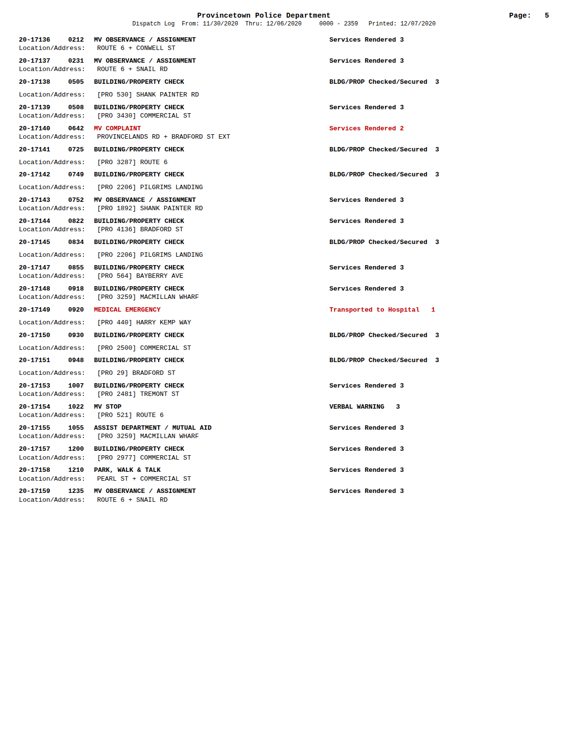Provincetown Police DepartmentPage: 5
Dispatch Log From: 11/30/2020 Thru: 12/06/2020 0000 - 2359 Printed: 12/07/2020
| 20-17136 | 0212 | MV OBSERVANCE / ASSIGNMENT | Services Rendered 3 |
| Location/Address: ROUTE 6 + CONWELL ST |
| 20-17137 | 0231 | MV OBSERVANCE / ASSIGNMENT | Services Rendered 3 |
| Location/Address: ROUTE 6 + SNAIL RD |
| 20-17138 | 0505 | BUILDING/PROPERTY CHECK | BLDG/PROP Checked/Secured 3 |
| Location/Address: [PRO 530] SHANK PAINTER RD |
| 20-17139 | 0508 | BUILDING/PROPERTY CHECK | Services Rendered 3 |
| Location/Address: [PRO 3430] COMMERCIAL ST |
| 20-17140 | 0642 | MV COMPLAINT | Services Rendered 2 |
| Location/Address: PROVINCELANDS RD + BRADFORD ST EXT |
| 20-17141 | 0725 | BUILDING/PROPERTY CHECK | BLDG/PROP Checked/Secured 3 |
| Location/Address: [PRO 3287] ROUTE 6 |
| 20-17142 | 0749 | BUILDING/PROPERTY CHECK | BLDG/PROP Checked/Secured 3 |
| Location/Address: [PRO 2206] PILGRIMS LANDING |
| 20-17143 | 0752 | MV OBSERVANCE / ASSIGNMENT | Services Rendered 3 |
| Location/Address: [PRO 1892] SHANK PAINTER RD |
| 20-17144 | 0822 | BUILDING/PROPERTY CHECK | Services Rendered 3 |
| Location/Address: [PRO 4136] BRADFORD ST |
| 20-17145 | 0834 | BUILDING/PROPERTY CHECK | BLDG/PROP Checked/Secured 3 |
| Location/Address: [PRO 2206] PILGRIMS LANDING |
| 20-17147 | 0855 | BUILDING/PROPERTY CHECK | Services Rendered 3 |
| Location/Address: [PRO 564] BAYBERRY AVE |
| 20-17148 | 0918 | BUILDING/PROPERTY CHECK | Services Rendered 3 |
| Location/Address: [PRO 3259] MACMILLAN WHARF |
| 20-17149 | 0920 | MEDICAL EMERGENCY | Transported to Hospital 1 |
| Location/Address: [PRO 440] HARRY KEMP WAY |
| 20-17150 | 0930 | BUILDING/PROPERTY CHECK | BLDG/PROP Checked/Secured 3 |
| Location/Address: [PRO 2500] COMMERCIAL ST |
| 20-17151 | 0948 | BUILDING/PROPERTY CHECK | BLDG/PROP Checked/Secured 3 |
| Location/Address: [PRO 29] BRADFORD ST |
| 20-17153 | 1007 | BUILDING/PROPERTY CHECK | Services Rendered 3 |
| Location/Address: [PRO 2481] TREMONT ST |
| 20-17154 | 1022 | MV STOP | VERBAL WARNING 3 |
| Location/Address: [PRO 521] ROUTE 6 |
| 20-17155 | 1055 | ASSIST DEPARTMENT / MUTUAL AID | Services Rendered 3 |
| Location/Address: [PRO 3259] MACMILLAN WHARF |
| 20-17157 | 1200 | BUILDING/PROPERTY CHECK | Services Rendered 3 |
| Location/Address: [PRO 2977] COMMERCIAL ST |
| 20-17158 | 1210 | PARK, WALK & TALK | Services Rendered 3 |
| Location/Address: PEARL ST + COMMERCIAL ST |
| 20-17159 | 1235 | MV OBSERVANCE / ASSIGNMENT | Services Rendered 3 |
| Location/Address: ROUTE 6 + SNAIL RD |